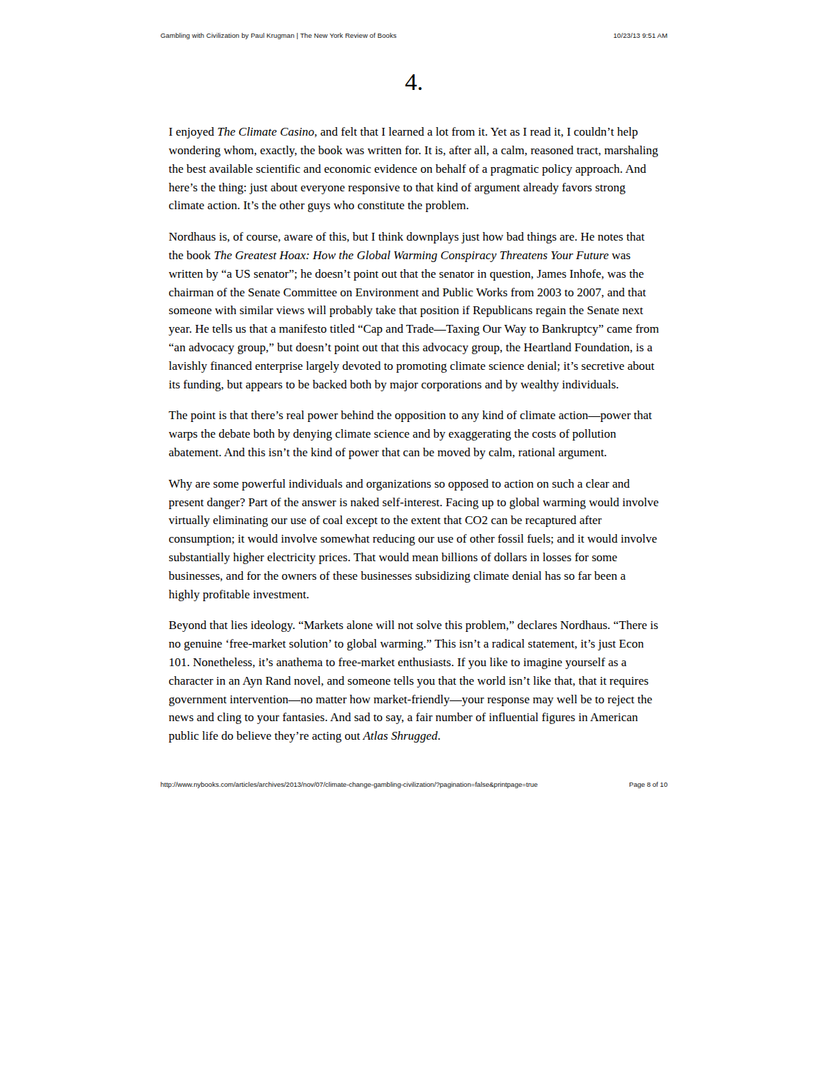Gambling with Civilization by Paul Krugman | The New York Review of Books
10/23/13 9:51 AM
4.
I enjoyed The Climate Casino, and felt that I learned a lot from it. Yet as I read it, I couldn’t help wondering whom, exactly, the book was written for. It is, after all, a calm, reasoned tract, marshaling the best available scientific and economic evidence on behalf of a pragmatic policy approach. And here’s the thing: just about everyone responsive to that kind of argument already favors strong climate action. It’s the other guys who constitute the problem.
Nordhaus is, of course, aware of this, but I think downplays just how bad things are. He notes that the book The Greatest Hoax: How the Global Warming Conspiracy Threatens Your Future was written by “a US senator”; he doesn’t point out that the senator in question, James Inhofe, was the chairman of the Senate Committee on Environment and Public Works from 2003 to 2007, and that someone with similar views will probably take that position if Republicans regain the Senate next year. He tells us that a manifesto titled “Cap and Trade—Taxing Our Way to Bankruptcy” came from “an advocacy group,” but doesn’t point out that this advocacy group, the Heartland Foundation, is a lavishly financed enterprise largely devoted to promoting climate science denial; it’s secretive about its funding, but appears to be backed both by major corporations and by wealthy individuals.
The point is that there’s real power behind the opposition to any kind of climate action—power that warps the debate both by denying climate science and by exaggerating the costs of pollution abatement. And this isn’t the kind of power that can be moved by calm, rational argument.
Why are some powerful individuals and organizations so opposed to action on such a clear and present danger? Part of the answer is naked self-interest. Facing up to global warming would involve virtually eliminating our use of coal except to the extent that CO2 can be recaptured after consumption; it would involve somewhat reducing our use of other fossil fuels; and it would involve substantially higher electricity prices. That would mean billions of dollars in losses for some businesses, and for the owners of these businesses subsidizing climate denial has so far been a highly profitable investment.
Beyond that lies ideology. “Markets alone will not solve this problem,” declares Nordhaus. “There is no genuine ‘free-market solution’ to global warming.” This isn’t a radical statement, it’s just Econ 101. Nonetheless, it’s anathema to free-market enthusiasts. If you like to imagine yourself as a character in an Ayn Rand novel, and someone tells you that the world isn’t like that, that it requires government intervention—no matter how market-friendly—your response may well be to reject the news and cling to your fantasies. And sad to say, a fair number of influential figures in American public life do believe they’re acting out Atlas Shrugged.
http://www.nybooks.com/articles/archives/2013/nov/07/climate-change-gambling-civilization/?pagination=false&printpage=true
Page 8 of 10